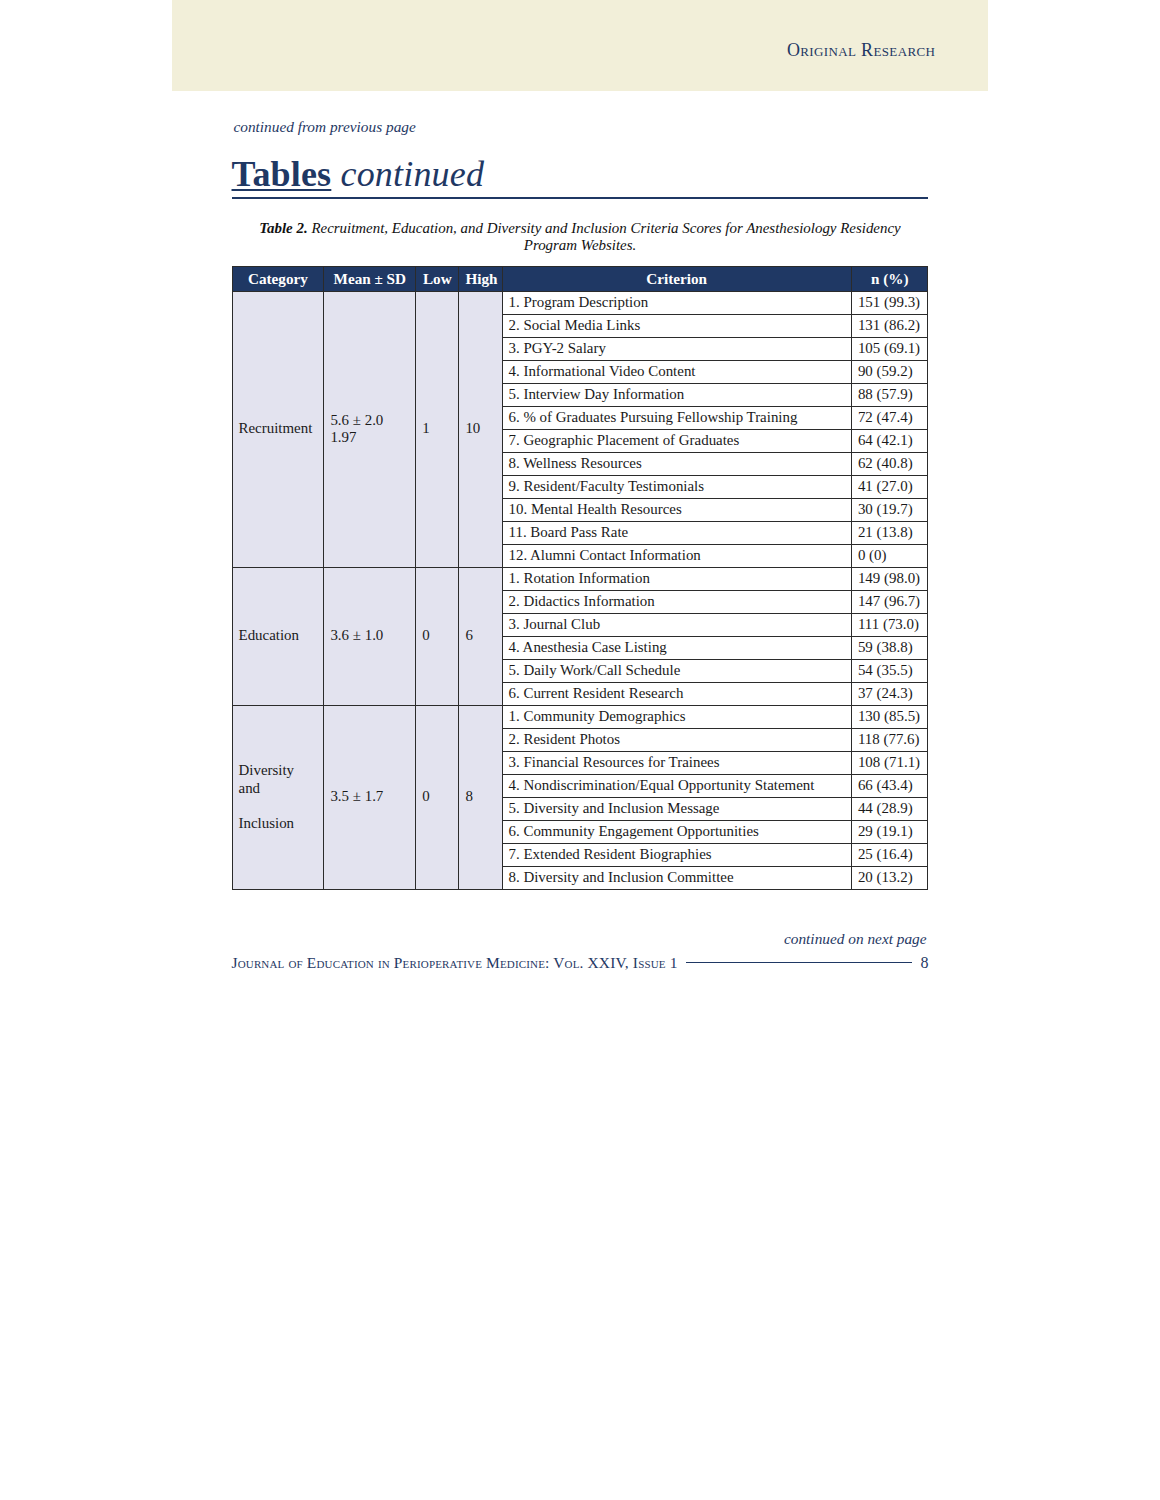Original Research
continued from previous page
Tables continued
Table 2. Recruitment, Education, and Diversity and Inclusion Criteria Scores for Anesthesiology Residency Program Websites.
| Category | Mean ± SD | Low | High | Criterion | n (%) |
| --- | --- | --- | --- | --- | --- |
| Recruitment | 5.6 ± 2.0 1.97 | 1 | 10 | 1. Program Description | 151 (99.3) |
| 2. Social Media Links | 131 (86.2) |
| 3. PGY-2 Salary | 105 (69.1) |
| 4. Informational Video Content | 90 (59.2) |
| 5. Interview Day Information | 88 (57.9) |
| 6. % of Graduates Pursuing Fellowship Training | 72 (47.4) |
| 7. Geographic Placement of Graduates | 64 (42.1) |
| 8. Wellness Resources | 62 (40.8) |
| 9. Resident/Faculty Testimonials | 41 (27.0) |
| 10. Mental Health Resources | 30 (19.7) |
| 11. Board Pass Rate | 21 (13.8) |
| 12. Alumni Contact Information | 0 (0) |
| Education | 3.6 ± 1.0 | 0 | 6 | 1. Rotation Information | 149 (98.0) |
| 2. Didactics Information | 147 (96.7) |
| 3. Journal Club | 111 (73.0) |
| 4. Anesthesia Case Listing | 59 (38.8) |
| 5. Daily Work/Call Schedule | 54 (35.5) |
| 6. Current Resident Research | 37 (24.3) |
| Diversity and Inclusion | 3.5 ± 1.7 | 0 | 8 | 1. Community Demographics | 130 (85.5) |
| 2. Resident Photos | 118 (77.6) |
| 3. Financial Resources for Trainees | 108 (71.1) |
| 4. Nondiscrimination/Equal Opportunity Statement | 66 (43.4) |
| 5. Diversity and Inclusion Message | 44 (28.9) |
| 6. Community Engagement Opportunities | 29 (19.1) |
| 7. Extended Resident Biographies | 25 (16.4) |
| 8. Diversity and Inclusion Committee | 20 (13.2) |
continued on next page
Journal of Education in Perioperative Medicine: Vol. XXIV, Issue 1 8